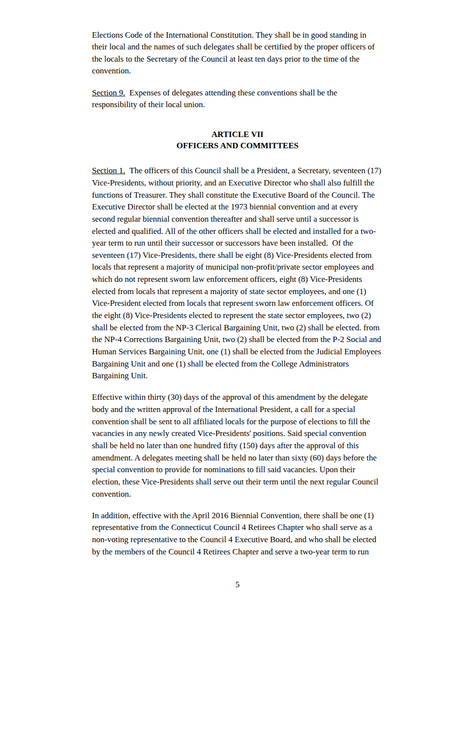Elections Code of the International Constitution. They shall be in good standing in their local and the names of such delegates shall be certified by the proper officers of the locals to the Secretary of the Council at least ten days prior to the time of the convention.
Section 9. Expenses of delegates attending these conventions shall be the responsibility of their local union.
ARTICLE VII OFFICERS AND COMMITTEES
Section 1. The officers of this Council shall be a President, a Secretary, seventeen (17) Vice-Presidents, without priority, and an Executive Director who shall also fulfill the functions of Treasurer. They shall constitute the Executive Board of the Council. The Executive Director shall be elected at the 1973 biennial convention and at every second regular biennial convention thereafter and shall serve until a successor is elected and qualified. All of the other officers shall be elected and installed for a two-year term to run until their successor or successors have been installed. Of the seventeen (17) Vice-Presidents, there shall be eight (8) Vice-Presidents elected from locals that represent a majority of municipal non-profit/private sector employees and which do not represent sworn law enforcement officers, eight (8) Vice-Presidents elected from locals that represent a majority of state sector employees, and one (1) Vice-President elected from locals that represent sworn law enforcement officers. Of the eight (8) Vice-Presidents elected to represent the state sector employees, two (2) shall be elected from the NP-3 Clerical Bargaining Unit, two (2) shall be elected. from the NP-4 Corrections Bargaining Unit, two (2) shall be elected from the P-2 Social and Human Services Bargaining Unit, one (1) shall be elected from the Judicial Employees Bargaining Unit and one (1) shall be elected from the College Administrators Bargaining Unit.
Effective within thirty (30) days of the approval of this amendment by the delegate body and the written approval of the International President, a call for a special convention shall be sent to all affiliated locals for the purpose of elections to fill the vacancies in any newly created Vice-Presidents' positions. Said special convention shall be held no later than one hundred fifty (150) days after the approval of this amendment. A delegates meeting shall be held no later than sixty (60) days before the special convention to provide for nominations to fill said vacancies. Upon their election, these Vice-Presidents shall serve out their term until the next regular Council convention.
In addition, effective with the April 2016 Biennial Convention, there shall be one (1) representative from the Connecticut Council 4 Retirees Chapter who shall serve as a non-voting representative to the Council 4 Executive Board, and who shall be elected by the members of the Council 4 Retirees Chapter and serve a two-year term to run
5